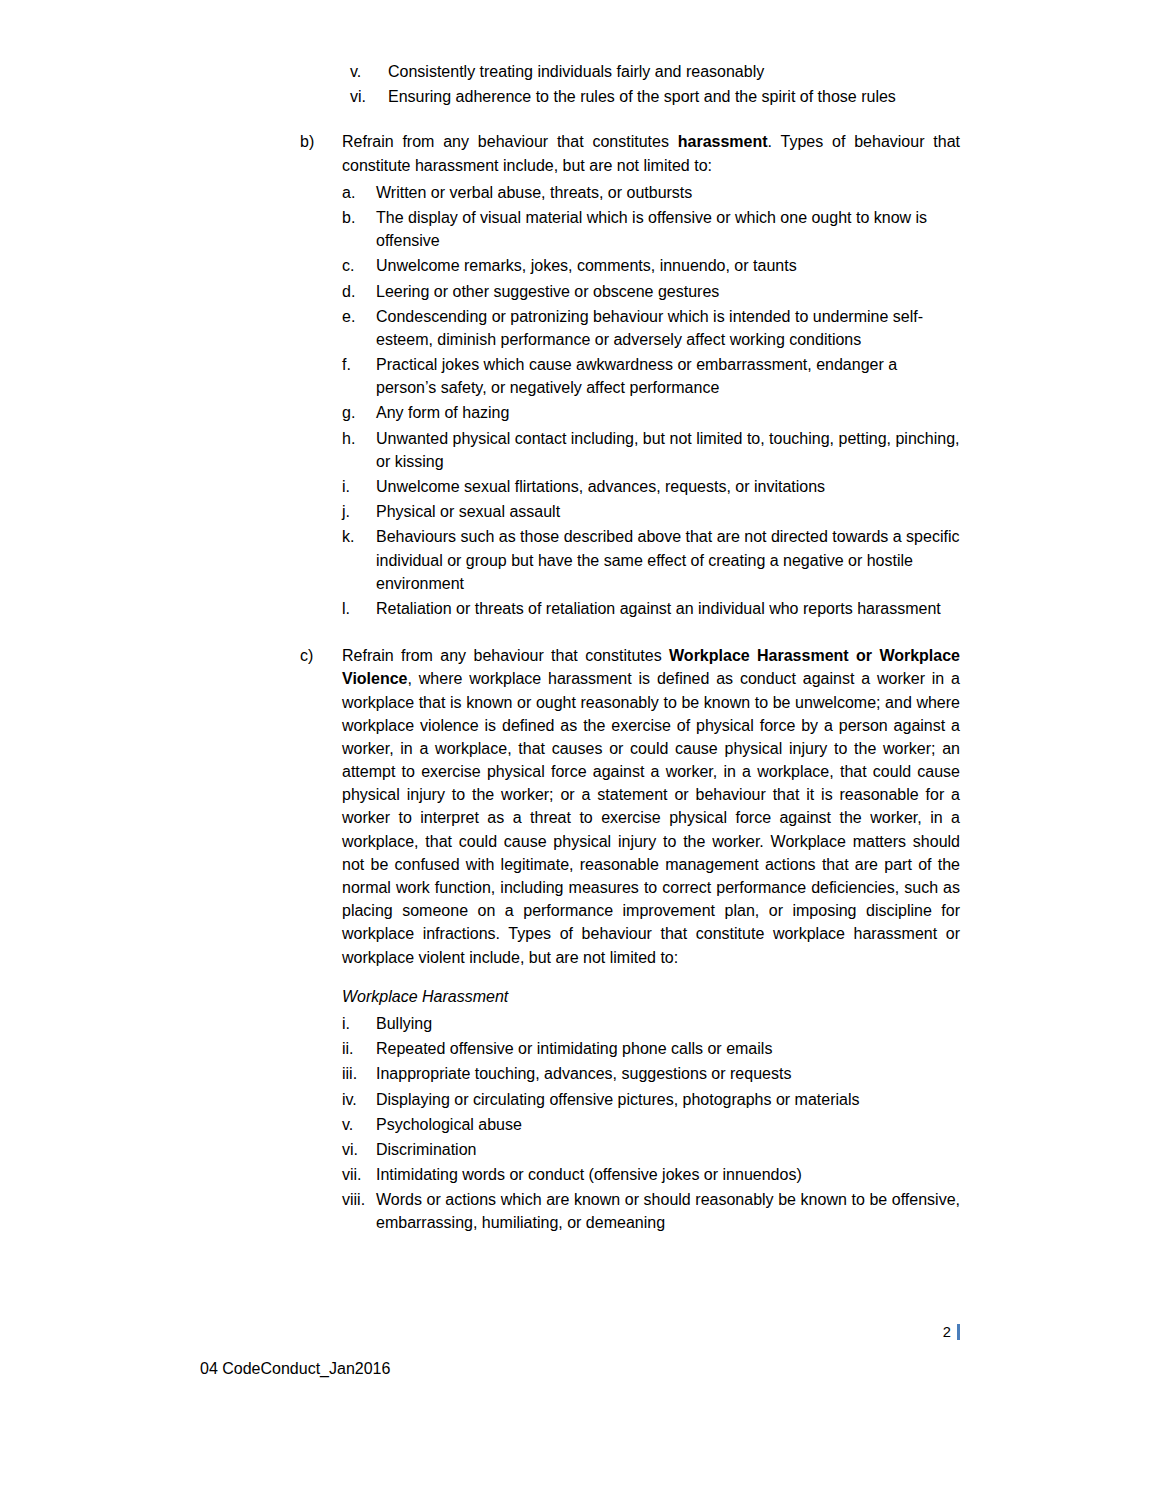v. Consistently treating individuals fairly and reasonably
vi. Ensuring adherence to the rules of the sport and the spirit of those rules
b)
Refrain from any behaviour that constitutes harassment. Types of behaviour that constitute harassment include, but are not limited to:
a. Written or verbal abuse, threats, or outbursts
b. The display of visual material which is offensive or which one ought to know is offensive
c. Unwelcome remarks, jokes, comments, innuendo, or taunts
d. Leering or other suggestive or obscene gestures
e. Condescending or patronizing behaviour which is intended to undermine self-esteem, diminish performance or adversely affect working conditions
f. Practical jokes which cause awkwardness or embarrassment, endanger a person’s safety, or negatively affect performance
g. Any form of hazing
h. Unwanted physical contact including, but not limited to, touching, petting, pinching, or kissing
i. Unwelcome sexual flirtations, advances, requests, or invitations
j. Physical or sexual assault
k. Behaviours such as those described above that are not directed towards a specific individual or group but have the same effect of creating a negative or hostile environment
l. Retaliation or threats of retaliation against an individual who reports harassment
c)
Refrain from any behaviour that constitutes Workplace Harassment or Workplace Violence, where workplace harassment is defined as conduct against a worker in a workplace that is known or ought reasonably to be known to be unwelcome; and where workplace violence is defined as the exercise of physical force by a person against a worker, in a workplace, that causes or could cause physical injury to the worker; an attempt to exercise physical force against a worker, in a workplace, that could cause physical injury to the worker; or a statement or behaviour that it is reasonable for a worker to interpret as a threat to exercise physical force against the worker, in a workplace, that could cause physical injury to the worker. Workplace matters should not be confused with legitimate, reasonable management actions that are part of the normal work function, including measures to correct performance deficiencies, such as placing someone on a performance improvement plan, or imposing discipline for workplace infractions. Types of behaviour that constitute workplace harassment or workplace violent include, but are not limited to:
Workplace Harassment
i. Bullying
ii. Repeated offensive or intimidating phone calls or emails
iii. Inappropriate touching, advances, suggestions or requests
iv. Displaying or circulating offensive pictures, photographs or materials
v. Psychological abuse
vi. Discrimination
vii. Intimidating words or conduct (offensive jokes or innuendos)
viii. Words or actions which are known or should reasonably be known to be offensive, embarrassing, humiliating, or demeaning
04 CodeConduct_Jan2016
2